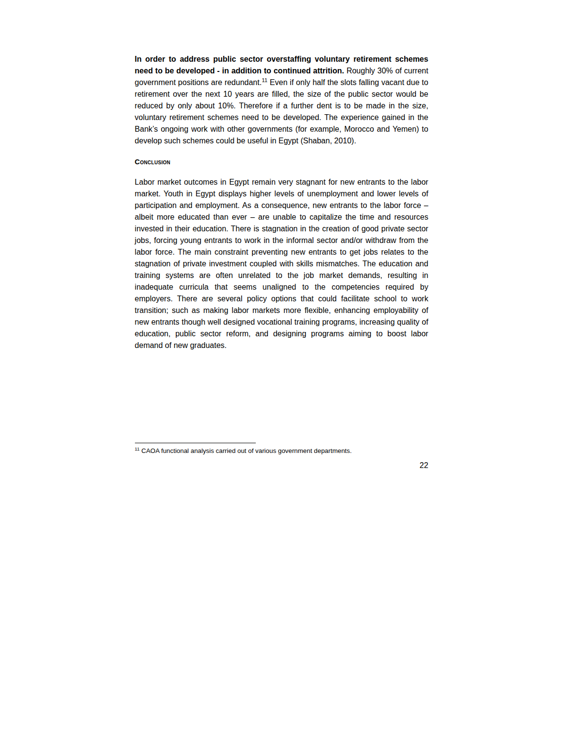In order to address public sector overstaffing voluntary retirement schemes need to be developed - in addition to continued attrition. Roughly 30% of current government positions are redundant.11 Even if only half the slots falling vacant due to retirement over the next 10 years are filled, the size of the public sector would be reduced by only about 10%. Therefore if a further dent is to be made in the size, voluntary retirement schemes need to be developed. The experience gained in the Bank’s ongoing work with other governments (for example, Morocco and Yemen) to develop such schemes could be useful in Egypt (Shaban, 2010).
Conclusion
Labor market outcomes in Egypt remain very stagnant for new entrants to the labor market. Youth in Egypt displays higher levels of unemployment and lower levels of participation and employment. As a consequence, new entrants to the labor force – albeit more educated than ever – are unable to capitalize the time and resources invested in their education. There is stagnation in the creation of good private sector jobs, forcing young entrants to work in the informal sector and/or withdraw from the labor force. The main constraint preventing new entrants to get jobs relates to the stagnation of private investment coupled with skills mismatches. The education and training systems are often unrelated to the job market demands, resulting in inadequate curricula that seems unaligned to the competencies required by employers. There are several policy options that could facilitate school to work transition; such as making labor markets more flexible, enhancing employability of new entrants though well designed vocational training programs, increasing quality of education, public sector reform, and designing programs aiming to boost labor demand of new graduates.
11 CAOA functional analysis carried out of various government departments.
22